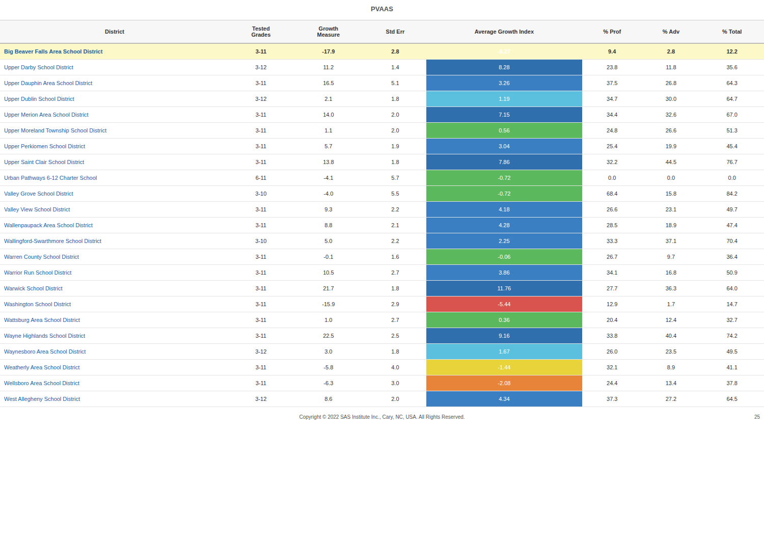PVAAS
| District | Tested Grades | Growth Measure | Std Err | Average Growth Index | % Prof | % Adv | % Total |
| --- | --- | --- | --- | --- | --- | --- | --- |
| Big Beaver Falls Area School District | 3-11 | -17.9 | 2.8 | -6.27 | 9.4 | 2.8 | 12.2 |
| Upper Darby School District | 3-12 | 11.2 | 1.4 | 8.28 | 23.8 | 11.8 | 35.6 |
| Upper Dauphin Area School District | 3-11 | 16.5 | 5.1 | 3.26 | 37.5 | 26.8 | 64.3 |
| Upper Dublin School District | 3-12 | 2.1 | 1.8 | 1.19 | 34.7 | 30.0 | 64.7 |
| Upper Merion Area School District | 3-11 | 14.0 | 2.0 | 7.15 | 34.4 | 32.6 | 67.0 |
| Upper Moreland Township School District | 3-11 | 1.1 | 2.0 | 0.56 | 24.8 | 26.6 | 51.3 |
| Upper Perkiomen School District | 3-11 | 5.7 | 1.9 | 3.04 | 25.4 | 19.9 | 45.4 |
| Upper Saint Clair School District | 3-11 | 13.8 | 1.8 | 7.86 | 32.2 | 44.5 | 76.7 |
| Urban Pathways 6-12 Charter School | 6-11 | -4.1 | 5.7 | -0.72 | 0.0 | 0.0 | 0.0 |
| Valley Grove School District | 3-10 | -4.0 | 5.5 | -0.72 | 68.4 | 15.8 | 84.2 |
| Valley View School District | 3-11 | 9.3 | 2.2 | 4.18 | 26.6 | 23.1 | 49.7 |
| Wallenpaupack Area School District | 3-11 | 8.8 | 2.1 | 4.28 | 28.5 | 18.9 | 47.4 |
| Wallingford-Swarthmore School District | 3-10 | 5.0 | 2.2 | 2.25 | 33.3 | 37.1 | 70.4 |
| Warren County School District | 3-11 | -0.1 | 1.6 | -0.06 | 26.7 | 9.7 | 36.4 |
| Warrior Run School District | 3-11 | 10.5 | 2.7 | 3.86 | 34.1 | 16.8 | 50.9 |
| Warwick School District | 3-11 | 21.7 | 1.8 | 11.76 | 27.7 | 36.3 | 64.0 |
| Washington School District | 3-11 | -15.9 | 2.9 | -5.44 | 12.9 | 1.7 | 14.7 |
| Wattsburg Area School District | 3-11 | 1.0 | 2.7 | 0.36 | 20.4 | 12.4 | 32.7 |
| Wayne Highlands School District | 3-11 | 22.5 | 2.5 | 9.16 | 33.8 | 40.4 | 74.2 |
| Waynesboro Area School District | 3-12 | 3.0 | 1.8 | 1.67 | 26.0 | 23.5 | 49.5 |
| Weatherly Area School District | 3-11 | -5.8 | 4.0 | -1.44 | 32.1 | 8.9 | 41.1 |
| Wellsboro Area School District | 3-11 | -6.3 | 3.0 | -2.08 | 24.4 | 13.4 | 37.8 |
| West Allegheny School District | 3-12 | 8.6 | 2.0 | 4.34 | 37.3 | 27.2 | 64.5 |
Copyright © 2022 SAS Institute Inc., Cary, NC, USA. All Rights Reserved.
25